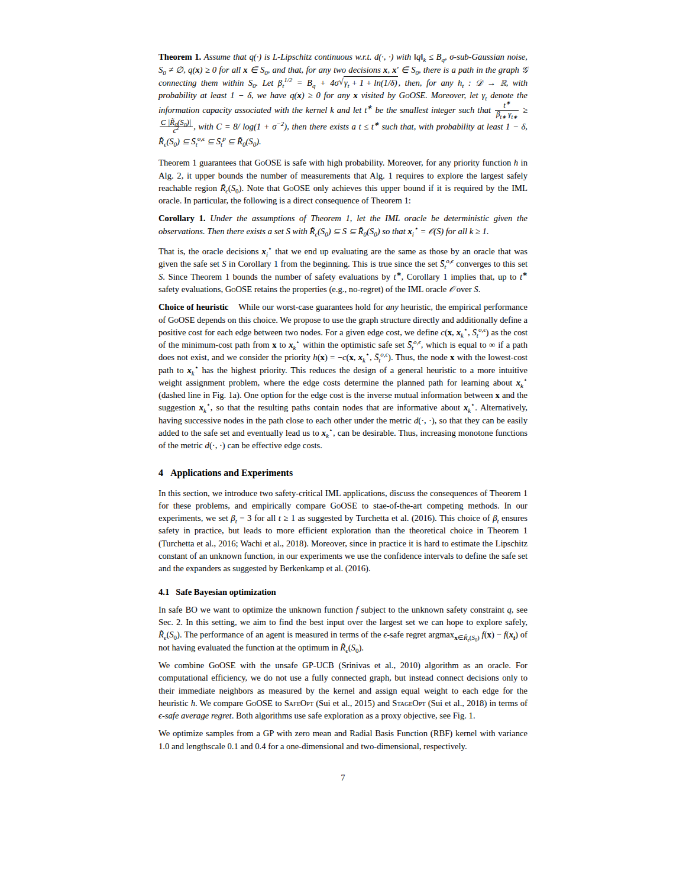Theorem 1. Assume that q(·) is L-Lipschitz continuous w.r.t. d(·, ·) with ‖q‖k ≤ Bq, σ-sub-Gaussian noise, S0 ≠ ∅, q(x) ≥ 0 for all x ∈ S0, and that, for any two decisions x, x′ ∈ S0, there is a path in the graph 𝒢 connecting them within S0. Let βt1/2 = Bq + 4σγt + 1 + ln(1/δ), then, for any ht : 𝒟 → ℝ, with probability at least 1 − δ, we have q(x) ≥ 0 for any x visited by GoOSE. Moreover, let γt denote the information capacity associated with the kernel k and let t∗ be the smallest integer such that t∗βt∗ γt∗ ≥ C |R̃0(S0)|ϵ2, with C = 8/ log(1 + σ−2), then there exists a t ≤ t∗ such that, with probability at least 1 − δ, R̃ϵ(S0) ⊆ S̄to,ϵ ⊆ S̄tp ⊆ R̃0(S0).
Theorem 1 guarantees that GoOSE is safe with high probability. Moreover, for any priority function h in Alg. 2, it upper bounds the number of measurements that Alg. 1 requires to explore the largest safely reachable region R̃ϵ(S0). Note that GoOSE only achieves this upper bound if it is required by the IML oracle. In particular, the following is a direct consequence of Theorem 1:
Corollary 1. Under the assumptions of Theorem 1, let the IML oracle be deterministic given the observations. Then there exists a set S with R̃ϵ(S0) ⊆ S ⊆ R̃0(S0) so that xi⋆ = 𝒪(S) for all k ≥ 1.
That is, the oracle decisions xi⋆ that we end up evaluating are the same as those by an oracle that was given the safe set S in Corollary 1 from the beginning. This is true since the set S̄to,ϵ converges to this set S. Since Theorem 1 bounds the number of safety evaluations by t∗, Corollary 1 implies that, up to t∗ safety evaluations, GoOSE retains the properties (e.g., no-regret) of the IML oracle 𝒪 over S.
Choice of heuristic While our worst-case guarantees hold for any heuristic, the empirical performance of GoOSE depends on this choice. We propose to use the graph structure directly and additionally define a positive cost for each edge between two nodes. For a given edge cost, we define c(x, xk⋆, S̄to,ϵ) as the cost of the minimum-cost path from x to xk⋆ within the optimistic safe set S̄to,ϵ, which is equal to ∞ if a path does not exist, and we consider the priority h(x) = −c(x, xk⋆, S̄to,ϵ). Thus, the node x with the lowest-cost path to xk⋆ has the highest priority. This reduces the design of a general heuristic to a more intuitive weight assignment problem, where the edge costs determine the planned path for learning about xk⋆ (dashed line in Fig. 1a). One option for the edge cost is the inverse mutual information between x and the suggestion xk⋆, so that the resulting paths contain nodes that are informative about xk⋆. Alternatively, having successive nodes in the path close to each other under the metric d(·, ·), so that they can be easily added to the safe set and eventually lead us to xk⋆, can be desirable. Thus, increasing monotone functions of the metric d(·, ·) can be effective edge costs.
4 Applications and Experiments
In this section, we introduce two safety-critical IML applications, discuss the consequences of Theorem 1 for these problems, and empirically compare GoOSE to stae-of-the-art competing methods. In our experiments, we set βt = 3 for all t ≥ 1 as suggested by Turchetta et al. (2016). This choice of βt ensures safety in practice, but leads to more efficient exploration than the theoretical choice in Theorem 1 (Turchetta et al., 2016; Wachi et al., 2018). Moreover, since in practice it is hard to estimate the Lipschitz constant of an unknown function, in our experiments we use the confidence intervals to define the safe set and the expanders as suggested by Berkenkamp et al. (2016).
4.1 Safe Bayesian optimization
In safe BO we want to optimize the unknown function f subject to the unknown safety constraint q, see Sec. 2. In this setting, we aim to find the best input over the largest set we can hope to explore safely, R̃ϵ(S0). The performance of an agent is measured in terms of the ϵ-safe regret argmaxx∈R̃ϵ(S0) f(x) − f(xt) of not having evaluated the function at the optimum in R̃ϵ(S0).
We combine GoOSE with the unsafe GP-UCB (Srinivas et al., 2010) algorithm as an oracle. For computational efficiency, we do not use a fully connected graph, but instead connect decisions only to their immediate neighbors as measured by the kernel and assign equal weight to each edge for the heuristic h. We compare GoOSE to SafeOpt (Sui et al., 2015) and StageOpt (Sui et al., 2018) in terms of ϵ-safe average regret. Both algorithms use safe exploration as a proxy objective, see Fig. 1.
We optimize samples from a GP with zero mean and Radial Basis Function (RBF) kernel with variance 1.0 and lengthscale 0.1 and 0.4 for a one-dimensional and two-dimensional, respectively.
7